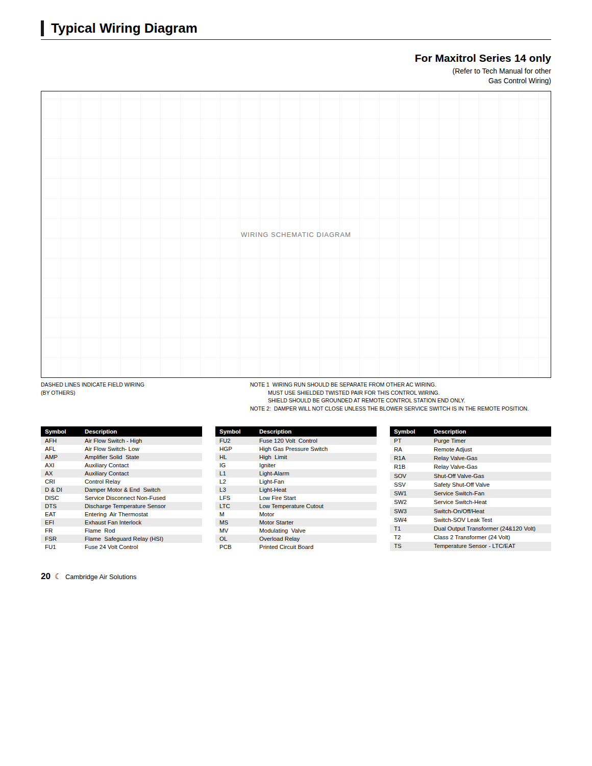Typical Wiring Diagram
For Maxitrol Series 14 only
(Refer to Tech Manual for other
Gas Control Wiring)
Wiring schematic diagram
DASHED LINES INDICATE FIELD WIRING
(BY OTHERS)
NOTE 1 WIRING RUN SHOULD BE SEPARATE FROM OTHER AC WIRING.
MUST USE SHIELDED TWISTED PAIR FOR THIS CONTROL WIRING.
SHIELD SHOULD BE GROUNDED AT REMOTE CONTROL STATION END ONLY.
NOTE 2: DAMPER WILL NOT CLOSE UNLESS THE BLOWER SERVICE SWITCH IS IN THE REMOTE POSITION.
| Symbol | Description |
| --- | --- |
| AFH | Air Flow Switch - High |
| AFL | Air Flow Switch- Low |
| AMP | Amplifier Solid State |
| AXI | Auxiliary Contact |
| AX | Auxiliary Contact |
| CRI | Control Relay |
| D & DI | Damper Motor & End Switch |
| DISC | Service Disconnect Non-Fused |
| DTS | Discharge Temperature Sensor |
| EAT | Entering Air Thermostat |
| EFI | Exhaust Fan Interlock |
| FR | Flame Rod |
| FSR | Flame Safeguard Relay (HSI) |
| FU1 | Fuse 24 Volt Control |
| Symbol | Description |
| --- | --- |
| FU2 | Fuse 120 Volt Control |
| HGP | High Gas Pressure Switch |
| HL | High Limit |
| IG | Igniter |
| L1 | Light-Alarm |
| L2 | Light-Fan |
| L3 | Light-Heat |
| LFS | Low Fire Start |
| LTC | Low Temperature Cutout |
| M | Motor |
| MS | Motor Starter |
| MV | Modulating Valve |
| OL | Overload Relay |
| PCB | Printed Circuit Board |
| Symbol | Description |
| --- | --- |
| PT | Purge Timer |
| RA | Remote Adjust |
| R1A | Relay Valve-Gas |
| R1B | Relay Valve-Gas |
| SOV | Shut-Off Valve-Gas |
| SSV | Safety Shut-Off Valve |
| SW1 | Service Switch-Fan |
| SW2 | Service Switch-Heat |
| SW3 | Switch-On/Off/Heat |
| SW4 | Switch-SOV Leak Test |
| T1 | Dual Output Transformer (24&120 Volt) |
| T2 | Class 2 Transformer (24 Volt) |
| TS | Temperature Sensor - LTC/EAT |
20 ☾ Cambridge Air Solutions